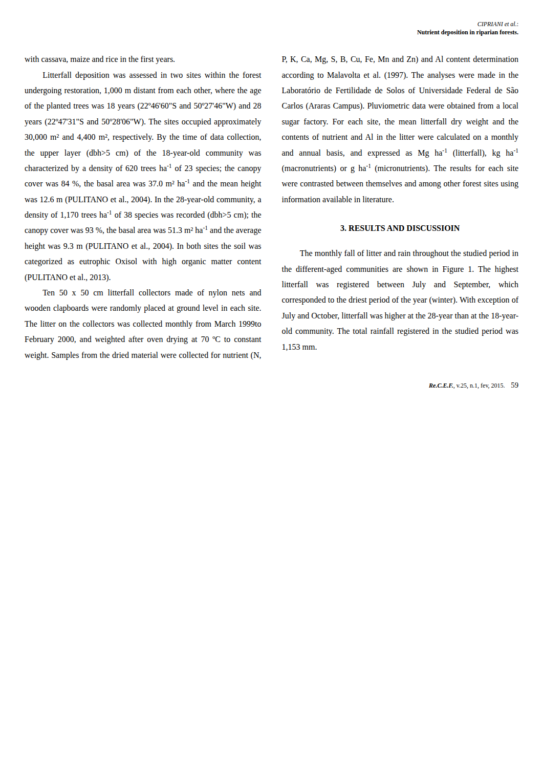CIPRIANI et al.:
Nutrient deposition in riparian forests.
with cassava, maize and rice in the first years.
Litterfall deposition was assessed in two sites within the forest undergoing restoration, 1,000 m distant from each other, where the age of the planted trees was 18 years (22º46'60"S and 50º27'46"W) and 28 years (22º47'31"S and 50º28'06"W). The sites occupied approximately 30,000 m² and 4,400 m², respectively. By the time of data collection, the upper layer (dbh>5 cm) of the 18-year-old community was characterized by a density of 620 trees ha-1 of 23 species; the canopy cover was 84 %, the basal area was 37.0 m² ha-1 and the mean height was 12.6 m (PULITANO et al., 2004). In the 28-year-old community, a density of 1,170 trees ha-1 of 38 species was recorded (dbh>5 cm); the canopy cover was 93 %, the basal area was 51.3 m² ha-1 and the average height was 9.3 m (PULITANO et al., 2004). In both sites the soil was categorized as eutrophic Oxisol with high organic matter content (PULITANO et al., 2013).
Ten 50 x 50 cm litterfall collectors made of nylon nets and wooden clapboards were randomly placed at ground level in each site. The litter on the collectors was collected monthly from March 1999to February 2000, and weighted after oven drying at 70 ºC to constant weight. Samples from the dried material were collected for nutrient (N, P, K, Ca, Mg, S, B, Cu, Fe, Mn and Zn) and Al content determination according to Malavolta et al. (1997). The analyses were made in the Laboratório de Fertilidade de Solos of Universidade Federal de São Carlos (Araras Campus). Pluviometric data were obtained from a local sugar factory. For each site, the mean litterfall dry weight and the contents of nutrient and Al in the litter were calculated on a monthly and annual basis, and expressed as Mg ha-1 (litterfall), kg ha-1 (macronutrients) or g ha-1 (micronutrients). The results for each site were contrasted between themselves and among other forest sites using information available in literature.
3. RESULTS AND DISCUSSIOIN
The monthly fall of litter and rain throughout the studied period in the different-aged communities are shown in Figure 1. The highest litterfall was registered between July and September, which corresponded to the driest period of the year (winter). With exception of July and October, litterfall was higher at the 28-year than at the 18-year-old community. The total rainfall registered in the studied period was 1,153 mm.
Re.C.E.F., v.25, n.1, fev, 2015.59